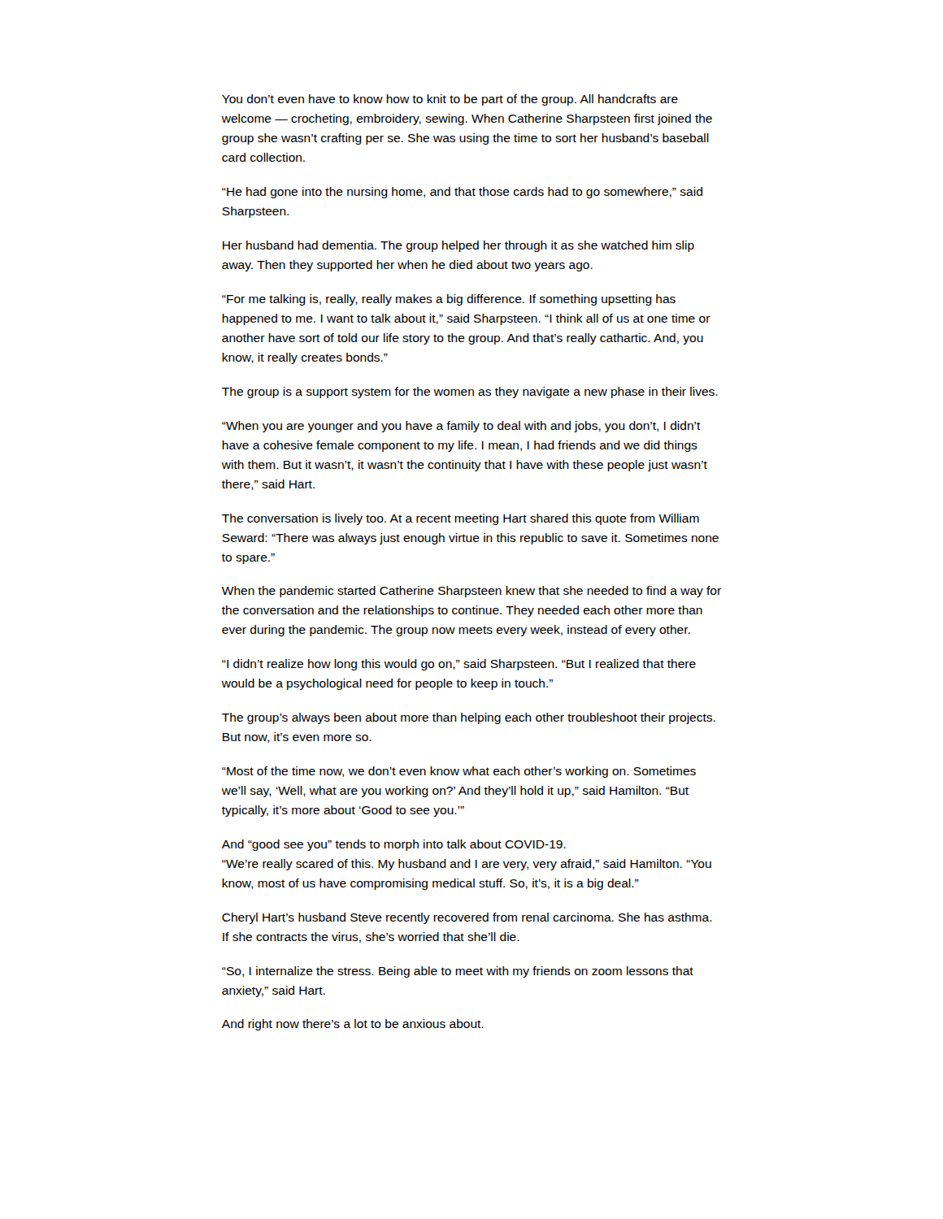You don’t even have to know how to knit to be part of the group. All handcrafts are welcome — crocheting, embroidery, sewing. When Catherine Sharpsteen first joined the group she wasn’t crafting per se. She was using the time to sort her husband’s baseball card collection.
“He had gone into the nursing home, and that those cards had to go somewhere,” said Sharpsteen.
Her husband had dementia. The group helped her through it as she watched him slip away. Then they supported her when he died about two years ago.
“For me talking is, really, really makes a big difference. If something upsetting has happened to me. I want to talk about it,” said Sharpsteen. “I think all of us at one time or another have sort of told our life story to the group. And that’s really cathartic. And, you know, it really creates bonds.”
The group is a support system for the women as they navigate a new phase in their lives.
“When you are younger and you have a family to deal with and jobs, you don’t, I didn’t have a cohesive female component to my life. I mean, I had friends and we did things with them. But it wasn’t, it wasn’t the continuity that I have with these people just wasn’t there,” said Hart.
The conversation is lively too. At a recent meeting Hart shared this quote from William Seward: “There was always just enough virtue in this republic to save it. Sometimes none to spare.”
When the pandemic started Catherine Sharpsteen knew that she needed to find a way for the conversation and the relationships to continue. They needed each other more than ever during the pandemic. The group now meets every week, instead of every other.
“I didn’t realize how long this would go on,” said Sharpsteen. “But I realized that there would be a psychological need for people to keep in touch.”
The group’s always been about more than helping each other troubleshoot their projects. But now, it’s even more so.
“Most of the time now, we don’t even know what each other’s working on. Sometimes we’ll say, ‘Well, what are you working on?’ And they’ll hold it up,” said Hamilton. “But typically, it’s more about ‘Good to see you.’”
And “good see you” tends to morph into talk about COVID-19.
“We’re really scared of this. My husband and I are very, very afraid,” said Hamilton. “You know, most of us have compromising medical stuff. So, it’s, it is a big deal.”
Cheryl Hart’s husband Steve recently recovered from renal carcinoma. She has asthma. If she contracts the virus, she’s worried that she’ll die.
“So, I internalize the stress. Being able to meet with my friends on zoom lessons that anxiety,” said Hart.
And right now there’s a lot to be anxious about.